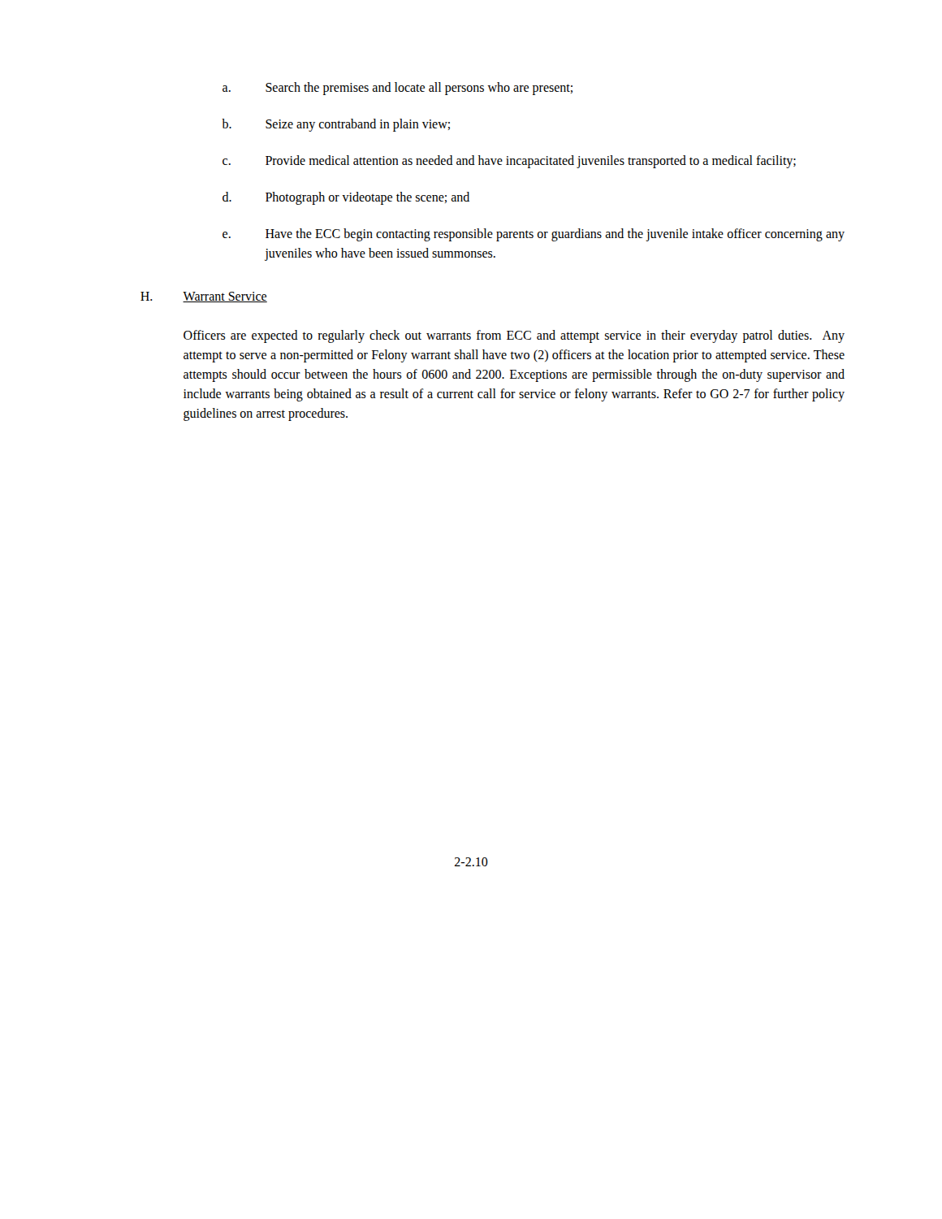a. Search the premises and locate all persons who are present;
b. Seize any contraband in plain view;
c. Provide medical attention as needed and have incapacitated juveniles transported to a medical facility;
d. Photograph or videotape the scene; and
e. Have the ECC begin contacting responsible parents or guardians and the juvenile intake officer concerning any juveniles who have been issued summonses.
H. Warrant Service
Officers are expected to regularly check out warrants from ECC and attempt service in their everyday patrol duties. Any attempt to serve a non-permitted or Felony warrant shall have two (2) officers at the location prior to attempted service. These attempts should occur between the hours of 0600 and 2200. Exceptions are permissible through the on-duty supervisor and include warrants being obtained as a result of a current call for service or felony warrants. Refer to GO 2-7 for further policy guidelines on arrest procedures.
2-2.10